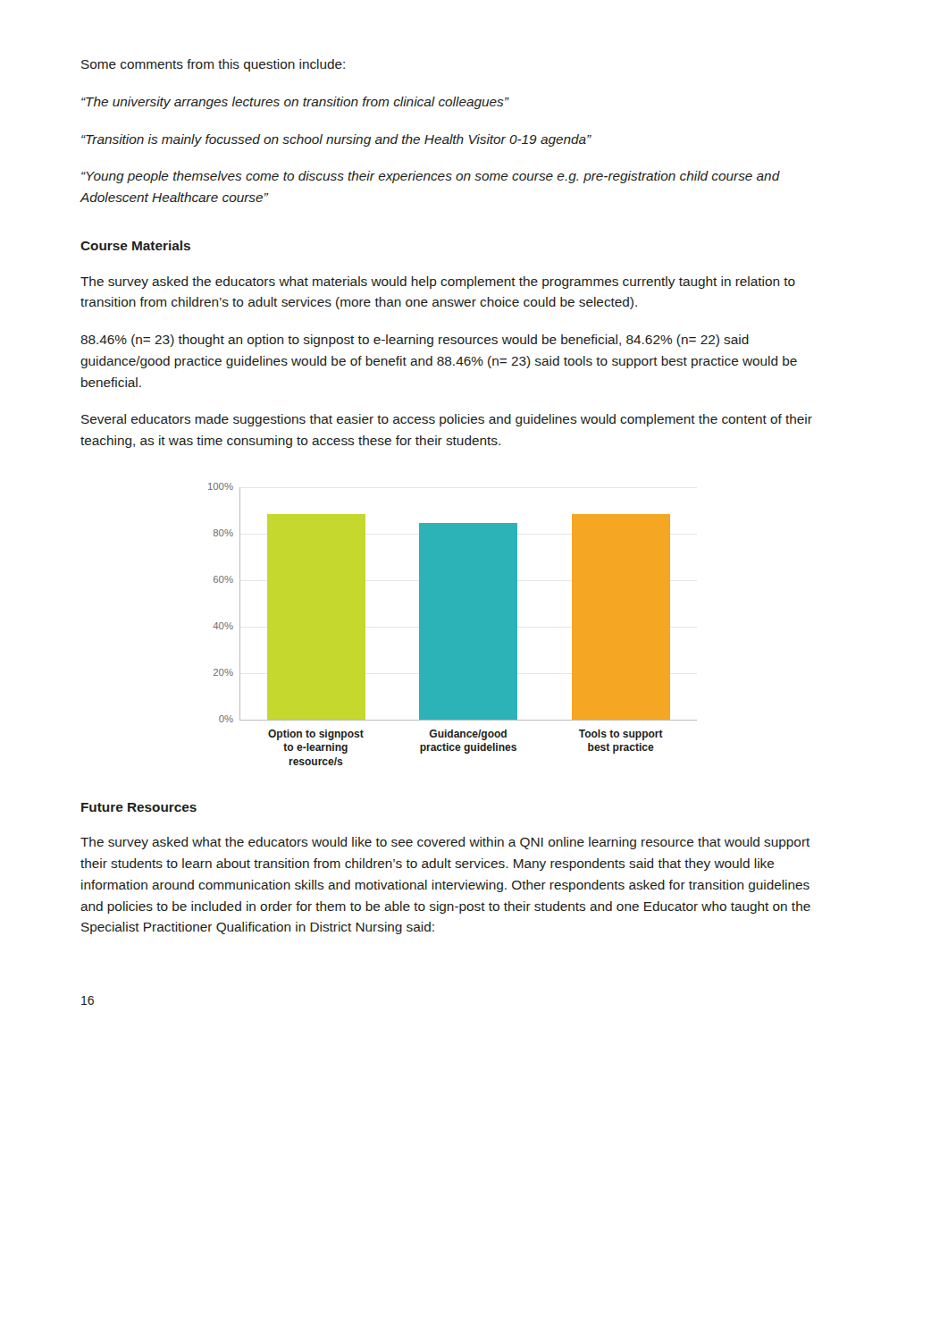Some comments from this question include:
“The university arranges lectures on transition from clinical colleagues”
“Transition is mainly focussed on school nursing and the Health Visitor 0-19 agenda”
“Young people themselves come to discuss their experiences on some course e.g. pre-registration child course and Adolescent Healthcare course”
Course Materials
The survey asked the educators what materials would help complement the programmes currently taught in relation to transition from children’s to adult services (more than one answer choice could be selected).
88.46% (n= 23) thought an option to signpost to e-learning resources would be beneficial, 84.62% (n= 22) said guidance/good practice guidelines would be of benefit and 88.46% (n= 23) said tools to support best practice would be beneficial.
Several educators made suggestions that easier to access policies and guidelines would complement the content of their teaching, as it was time consuming to access these for their students.
100%
80%
60%
40%
20%
0%
Option to signpost
to e-learning
resource/s
Guidance/good
practice guidelines
Tools to support
best practice
Future Resources
The survey asked what the educators would like to see covered within a QNI online learning resource that would support their students to learn about transition from children’s to adult services. Many respondents said that they would like information around communication skills and motivational interviewing. Other respondents asked for transition guidelines and policies to be included in order for them to be able to sign-post to their students and one Educator who taught on the Specialist Practitioner Qualification in District Nursing said:
16